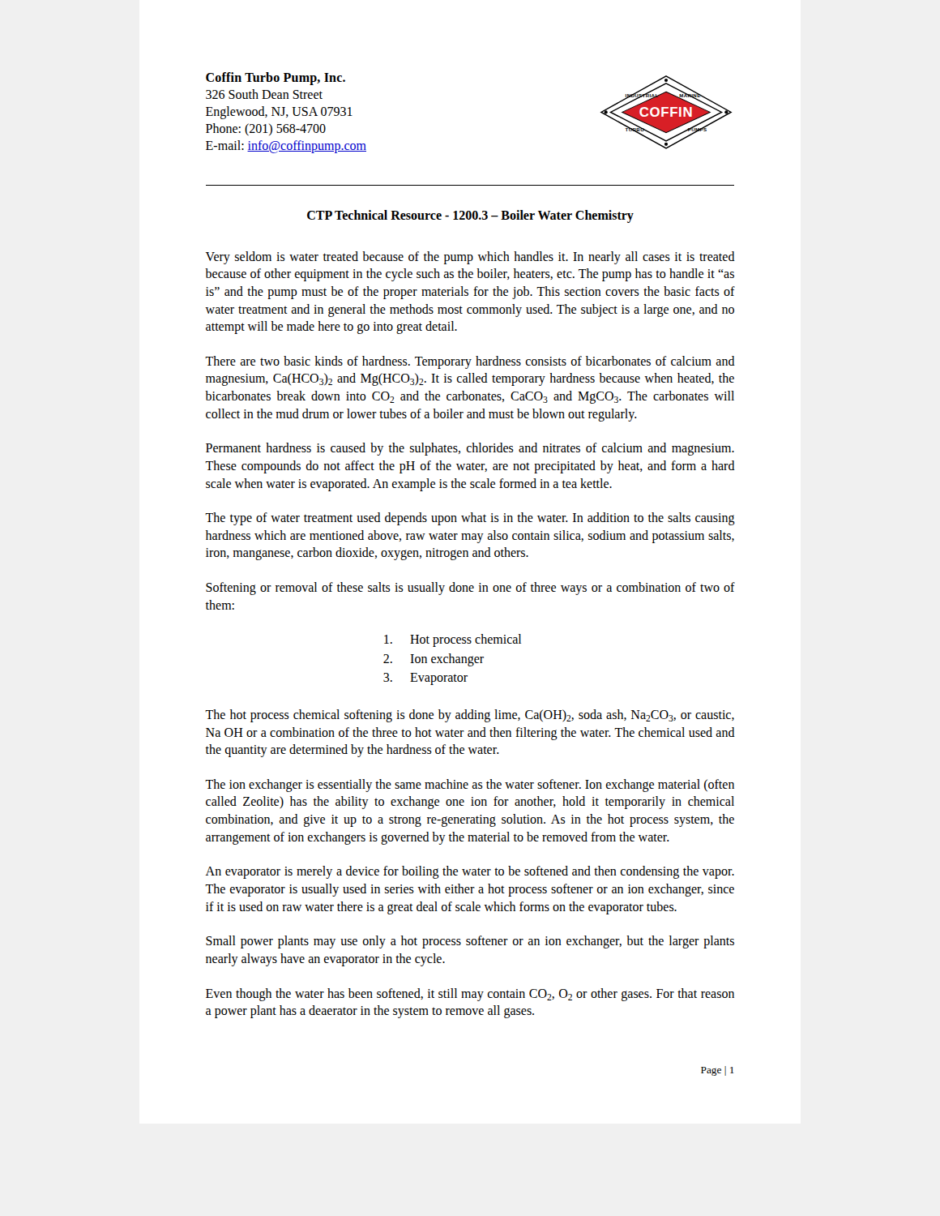Coffin Turbo Pump, Inc.
326 South Dean Street
Englewood, NJ, USA 07931
Phone: (201) 568-4700
E-mail: info@coffinpump.com
COFFIN INDUSTRIAL MARINE TURBO PUMPS
CTP Technical Resource - 1200.3 – Boiler Water Chemistry
Very seldom is water treated because of the pump which handles it. In nearly all cases it is treated because of other equipment in the cycle such as the boiler, heaters, etc. The pump has to handle it “as is” and the pump must be of the proper materials for the job. This section covers the basic facts of water treatment and in general the methods most commonly used. The subject is a large one, and no attempt will be made here to go into great detail.
There are two basic kinds of hardness. Temporary hardness consists of bicarbonates of calcium and magnesium, Ca(HCO3)2 and Mg(HCO3)2. It is called temporary hardness because when heated, the bicarbonates break down into CO2 and the carbonates, CaCO3 and MgCO3. The carbonates will collect in the mud drum or lower tubes of a boiler and must be blown out regularly.
Permanent hardness is caused by the sulphates, chlorides and nitrates of calcium and magnesium. These compounds do not affect the pH of the water, are not precipitated by heat, and form a hard scale when water is evaporated. An example is the scale formed in a tea kettle.
The type of water treatment used depends upon what is in the water. In addition to the salts causing hardness which are mentioned above, raw water may also contain silica, sodium and potassium salts, iron, manganese, carbon dioxide, oxygen, nitrogen and others.
Softening or removal of these salts is usually done in one of three ways or a combination of two of them:
Hot process chemical
Ion exchanger
Evaporator
The hot process chemical softening is done by adding lime, Ca(OH)2, soda ash, Na2CO3, or caustic, Na OH or a combination of the three to hot water and then filtering the water. The chemical used and the quantity are determined by the hardness of the water.
The ion exchanger is essentially the same machine as the water softener. Ion exchange material (often called Zeolite) has the ability to exchange one ion for another, hold it temporarily in chemical combination, and give it up to a strong re-generating solution. As in the hot process system, the arrangement of ion exchangers is governed by the material to be removed from the water.
An evaporator is merely a device for boiling the water to be softened and then condensing the vapor. The evaporator is usually used in series with either a hot process softener or an ion exchanger, since if it is used on raw water there is a great deal of scale which forms on the evaporator tubes.
Small power plants may use only a hot process softener or an ion exchanger, but the larger plants nearly always have an evaporator in the cycle.
Even though the water has been softened, it still may contain CO2, O2 or other gases. For that reason a power plant has a deaerator in the system to remove all gases.
Page | 1